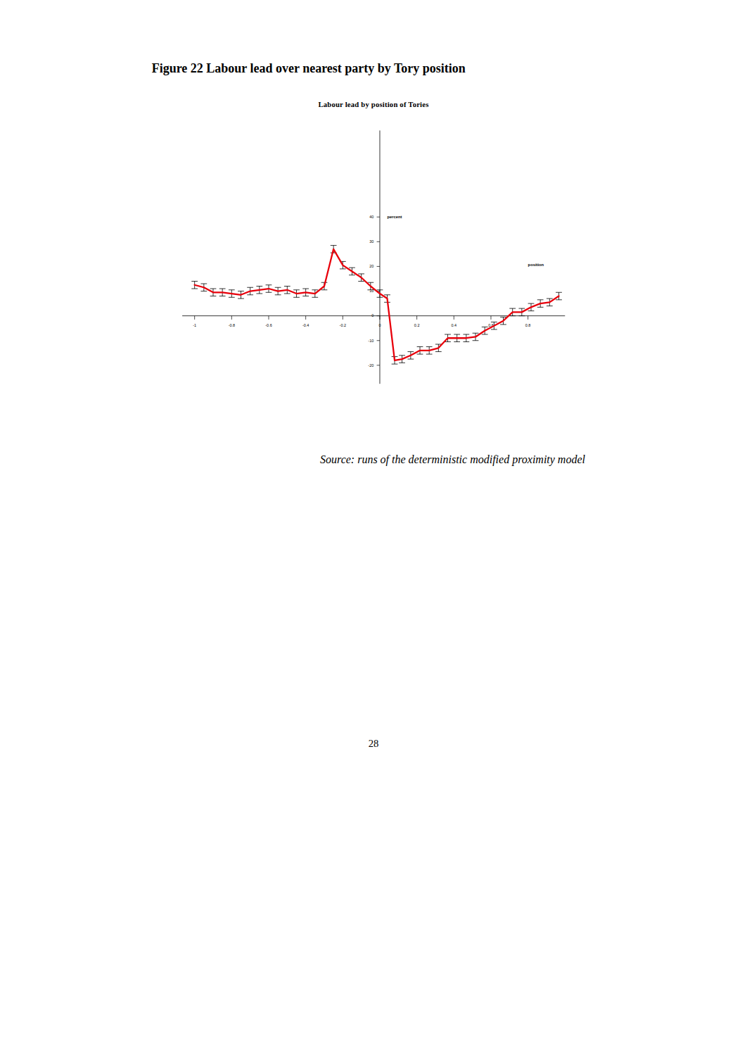Figure 22 Labour lead over nearest party by Tory position
Labour lead by position of Tories
mapping: value v -> y = 330 - v*4.0 (40 -> 170? ) adjust: use scale 4.0 px per unit 40 30 20 10 0 -10 -20 percent position -1 -0.8 -0.6 -0.4 -0.2 0 0.2 0.4 0.6 0.8
Source: runs of the deterministic modified proximity model
28